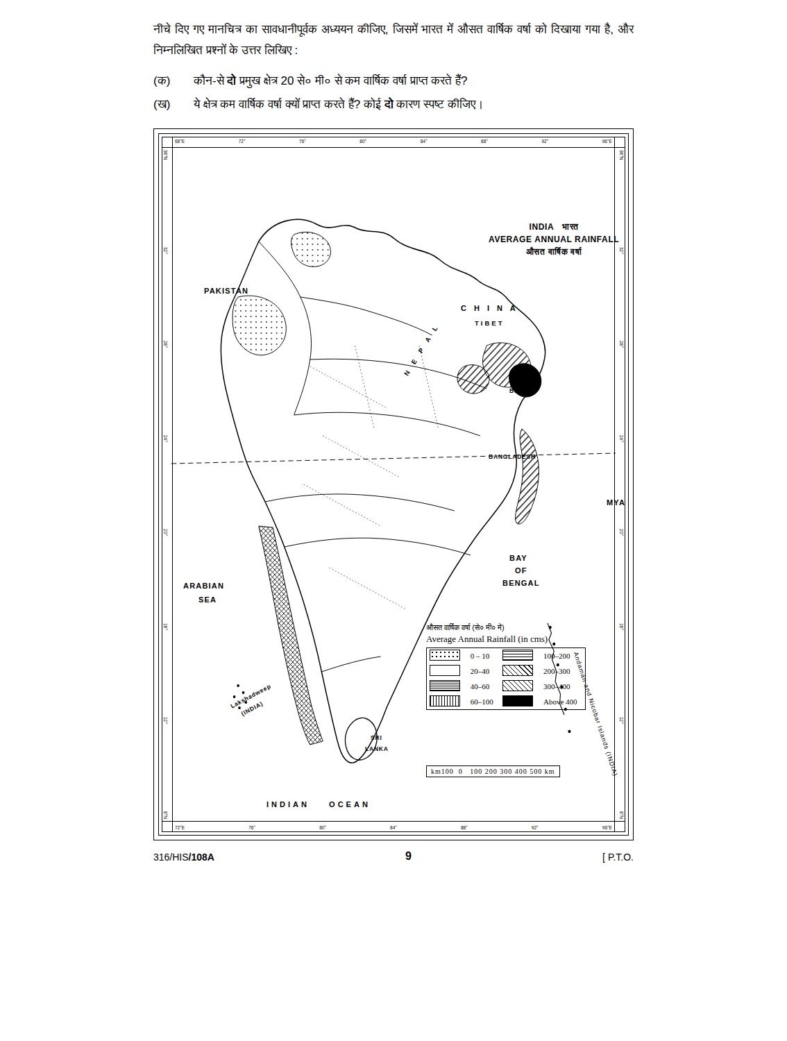नीचे दिए गए मानचित्र का सावधानीपूर्वक अध्ययन कीजिए, जिसमें भारत में औसत वार्षिक वर्षा को दिखाया गया है, और निम्नलिखित प्रश्नों के उत्तर लिखिए :
(क)
कौन-से दो प्रमुख क्षेत्र 20 से० मी० से कम वार्षिक वर्षा प्राप्त करते हैं?
(ख)
ये क्षेत्र कम वार्षिक वर्षा क्यों प्राप्त करते हैं? कोई दो कारण स्पष्ट कीजिए।
68°E 72°76°80°84°88°92°96°E
72°E 76°80°84°88°92°96°E
36°N 32°28°24°20°16°12°8°N
36°N 32°28°24°20°16°12°8°N
INDIA भारत
AVERAGE ANNUAL RAINFALL
औसत वार्षिक वर्षा
PAKISTAN
C H I N A
TIBET
N E P A L
BHUTAN
BANGLADESH
MYANMAR
ARABIAN
SEA
BAY
OF
BENGAL
Lakshadweep
(INDIA)
SRI
LANKA
INDIAN OCEAN
Andaman and Nicobar Islands (INDIA)
औसत वार्षिक वर्षा (से० मी० में)
Average Annual Rainfall (in cms)
| | 0 – 10 | | 100–200 |
| | 20–40 | | 200–300 |
| | 40–60 | | 300–400 |
| | 60–100 | | Above 400 |
km100 0 100 200 300 400 500 km
316/HIS/108A
9
[ P.T.O.